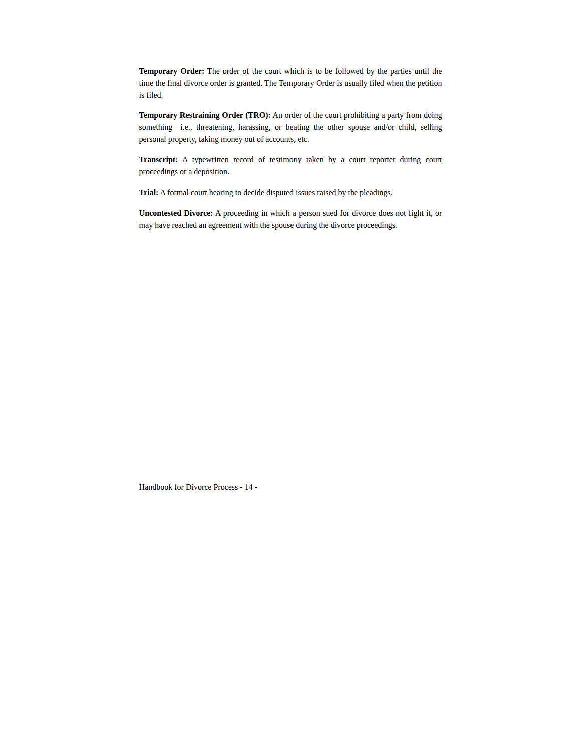Temporary Order: The order of the court which is to be followed by the parties until the time the final divorce order is granted. The Temporary Order is usually filed when the petition is filed.
Temporary Restraining Order (TRO): An order of the court prohibiting a party from doing something—i.e., threatening, harassing, or beating the other spouse and/or child, selling personal property, taking money out of accounts, etc.
Transcript: A typewritten record of testimony taken by a court reporter during court proceedings or a deposition.
Trial: A formal court hearing to decide disputed issues raised by the pleadings.
Uncontested Divorce: A proceeding in which a person sued for divorce does not fight it, or may have reached an agreement with the spouse during the divorce proceedings.
Handbook for Divorce Process - 14 -